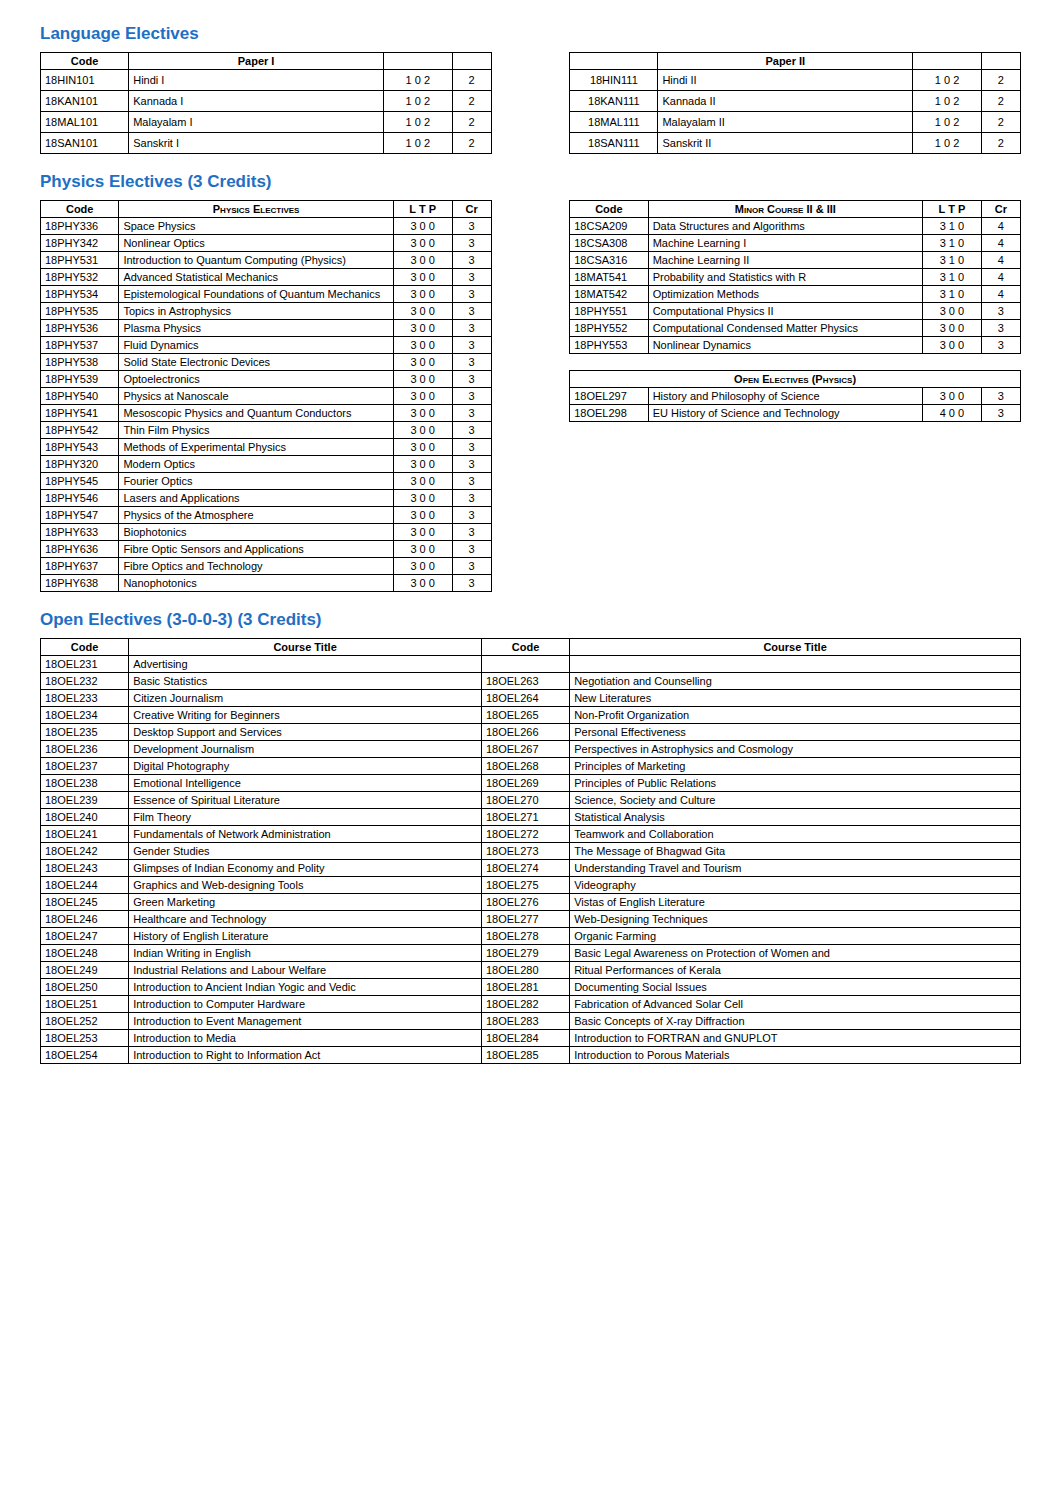Language Electives
| Code | Paper I | | | | | Paper II | | |
| --- | --- | --- | --- | --- | --- | --- | --- | --- |
| 18HIN101 | Hindi I | 1 0 2 | 2 | | 18HIN111 | Hindi II | 1 0 2 | 2 |
| 18KAN101 | Kannada I | 1 0 2 | 2 | | 18KAN111 | Kannada II | 1 0 2 | 2 |
| 18MAL101 | Malayalam I | 1 0 2 | 2 | | 18MAL111 | Malayalam II | 1 0 2 | 2 |
| 18SAN101 | Sanskrit I | 1 0 2 | 2 | | 18SAN111 | Sanskrit II | 1 0 2 | 2 |
Physics Electives (3 Credits)
| Code | Physics Electives | L T P | Cr | | Code | Minor Course II & III | L T P | Cr |
| --- | --- | --- | --- | --- | --- | --- | --- | --- |
| 18PHY336 | Space Physics | 3 0 0 | 3 | | 18CSA209 | Data Structures and Algorithms | 3 1 0 | 4 |
| 18PHY342 | Nonlinear Optics | 3 0 0 | 3 | | 18CSA308 | Machine Learning I | 3 1 0 | 4 |
| 18PHY531 | Introduction to Quantum Computing (Physics) | 3 0 0 | 3 | | 18CSA316 | Machine Learning II | 3 1 0 | 4 |
| 18PHY532 | Advanced Statistical Mechanics | 3 0 0 | 3 | | 18MAT541 | Probability and Statistics with R | 3 1 0 | 4 |
| 18PHY534 | Epistemological Foundations of Quantum Mechanics | 3 0 0 | 3 | | 18MAT542 | Optimization Methods | 3 1 0 | 4 |
| 18PHY535 | Topics in Astrophysics | 3 0 0 | 3 | | 18PHY551 | Computational Physics II | 3 0 0 | 3 |
| 18PHY536 | Plasma Physics | 3 0 0 | 3 | | 18PHY552 | Computational Condensed Matter Physics | 3 0 0 | 3 |
| 18PHY537 | Fluid Dynamics | 3 0 0 | 3 | | 18PHY553 | Nonlinear Dynamics | 3 0 0 | 3 |
| 18PHY538 | Solid State Electronic Devices | 3 0 0 | 3 | | | | | |
| 18PHY539 | Optoelectronics | 3 0 0 | 3 | | Open Electives (Physics) |
| 18PHY540 | Physics at Nanoscale | 3 0 0 | 3 | | 18OEL297 | History and Philosophy of Science | 3 0 0 | 3 |
| 18PHY541 | Mesoscopic Physics and Quantum Conductors | 3 0 0 | 3 | | 18OEL298 | EU History of Science and Technology | 4 0 0 | 3 |
| 18PHY542 | Thin Film Physics | 3 0 0 | 3 | | | | | |
| 18PHY543 | Methods of Experimental Physics | 3 0 0 | 3 | | | | | |
| 18PHY320 | Modern Optics | 3 0 0 | 3 | | | | | |
| 18PHY545 | Fourier Optics | 3 0 0 | 3 | | | | | |
| 18PHY546 | Lasers and Applications | 3 0 0 | 3 | | | | | |
| 18PHY547 | Physics of the Atmosphere | 3 0 0 | 3 | | | | | |
| 18PHY633 | Biophotonics | 3 0 0 | 3 | | | | | |
| 18PHY636 | Fibre Optic Sensors and Applications | 3 0 0 | 3 | | | | | |
| 18PHY637 | Fibre Optics and Technology | 3 0 0 | 3 | | | | | |
| 18PHY638 | Nanophotonics | 3 0 0 | 3 | | | | | |
Open Electives (3-0-0-3) (3 Credits)
| Code | Course Title | Code | Course Title |
| --- | --- | --- | --- |
| 18OEL231 | Advertising | | |
| 18OEL232 | Basic Statistics | 18OEL263 | Negotiation and Counselling |
| 18OEL233 | Citizen Journalism | 18OEL264 | New Literatures |
| 18OEL234 | Creative Writing for Beginners | 18OEL265 | Non-Profit Organization |
| 18OEL235 | Desktop Support and Services | 18OEL266 | Personal Effectiveness |
| 18OEL236 | Development Journalism | 18OEL267 | Perspectives in Astrophysics and Cosmology |
| 18OEL237 | Digital Photography | 18OEL268 | Principles of Marketing |
| 18OEL238 | Emotional Intelligence | 18OEL269 | Principles of Public Relations |
| 18OEL239 | Essence of Spiritual Literature | 18OEL270 | Science, Society and Culture |
| 18OEL240 | Film Theory | 18OEL271 | Statistical Analysis |
| 18OEL241 | Fundamentals of Network Administration | 18OEL272 | Teamwork and Collaboration |
| 18OEL242 | Gender Studies | 18OEL273 | The Message of Bhagwad Gita |
| 18OEL243 | Glimpses of Indian Economy and Polity | 18OEL274 | Understanding Travel and Tourism |
| 18OEL244 | Graphics and Web-designing Tools | 18OEL275 | Videography |
| 18OEL245 | Green Marketing | 18OEL276 | Vistas of English Literature |
| 18OEL246 | Healthcare and Technology | 18OEL277 | Web-Designing Techniques |
| 18OEL247 | History of English Literature | 18OEL278 | Organic Farming |
| 18OEL248 | Indian Writing in English | 18OEL279 | Basic Legal Awareness on Protection of Women and |
| 18OEL249 | Industrial Relations and Labour Welfare | 18OEL280 | Ritual Performances of Kerala |
| 18OEL250 | Introduction to Ancient Indian Yogic and Vedic | 18OEL281 | Documenting Social Issues |
| 18OEL251 | Introduction to Computer Hardware | 18OEL282 | Fabrication of Advanced Solar Cell |
| 18OEL252 | Introduction to Event Management | 18OEL283 | Basic Concepts of X-ray Diffraction |
| 18OEL253 | Introduction to Media | 18OEL284 | Introduction to FORTRAN and GNUPLOT |
| 18OEL254 | Introduction to Right to Information Act | 18OEL285 | Introduction to Porous Materials |